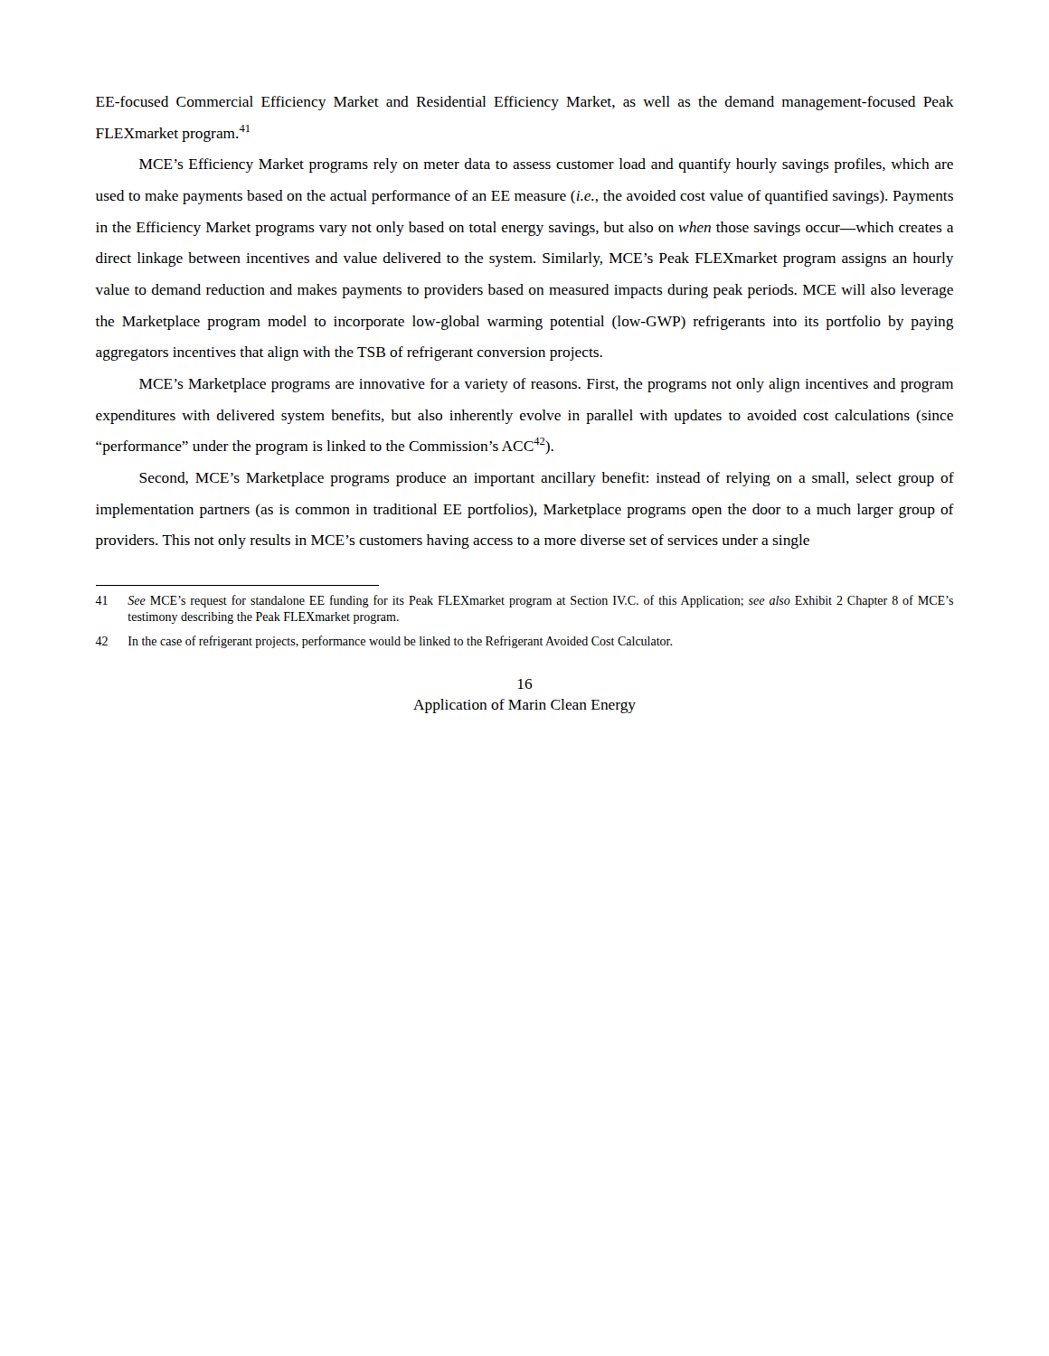EE-focused Commercial Efficiency Market and Residential Efficiency Market, as well as the demand management-focused Peak FLEXmarket program.41
MCE’s Efficiency Market programs rely on meter data to assess customer load and quantify hourly savings profiles, which are used to make payments based on the actual performance of an EE measure (i.e., the avoided cost value of quantified savings). Payments in the Efficiency Market programs vary not only based on total energy savings, but also on when those savings occur—which creates a direct linkage between incentives and value delivered to the system. Similarly, MCE’s Peak FLEXmarket program assigns an hourly value to demand reduction and makes payments to providers based on measured impacts during peak periods. MCE will also leverage the Marketplace program model to incorporate low-global warming potential (low-GWP) refrigerants into its portfolio by paying aggregators incentives that align with the TSB of refrigerant conversion projects.
MCE’s Marketplace programs are innovative for a variety of reasons. First, the programs not only align incentives and program expenditures with delivered system benefits, but also inherently evolve in parallel with updates to avoided cost calculations (since “performance” under the program is linked to the Commission’s ACC42).
Second, MCE’s Marketplace programs produce an important ancillary benefit: instead of relying on a small, select group of implementation partners (as is common in traditional EE portfolios), Marketplace programs open the door to a much larger group of providers. This not only results in MCE’s customers having access to a more diverse set of services under a single
41
See MCE’s request for standalone EE funding for its Peak FLEXmarket program at Section IV.C. of this Application; see also Exhibit 2 Chapter 8 of MCE’s testimony describing the Peak FLEXmarket program.
42
In the case of refrigerant projects, performance would be linked to the Refrigerant Avoided Cost Calculator.
16
Application of Marin Clean Energy